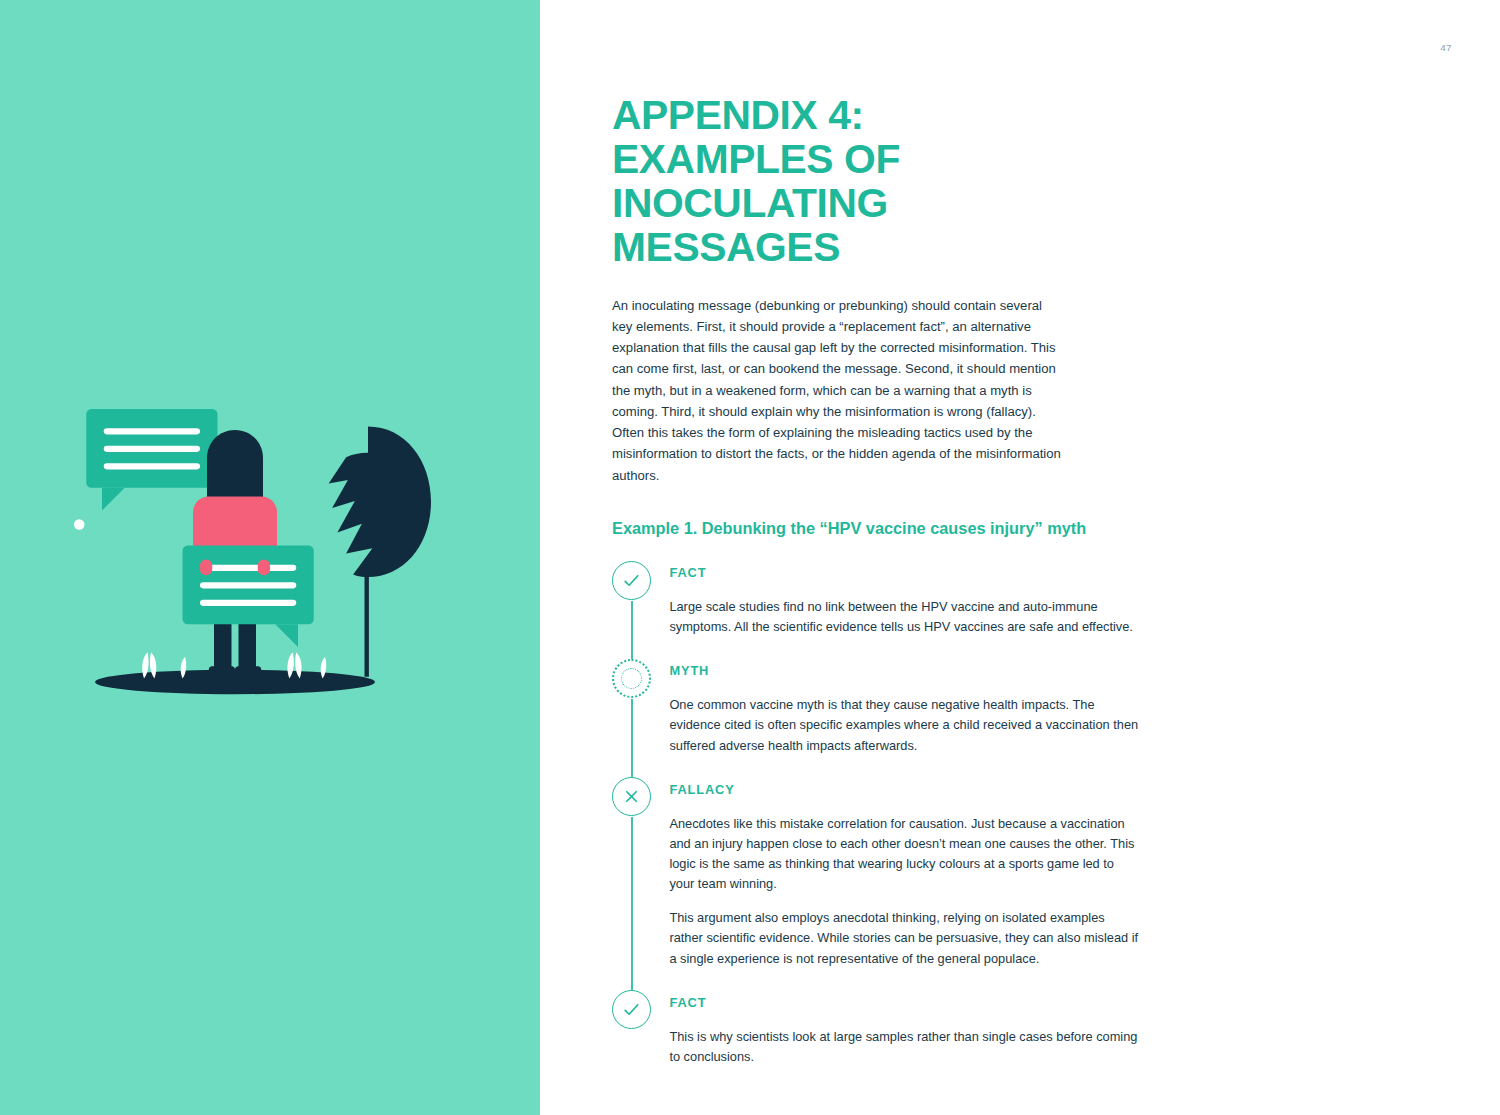47
Appendix 4: Examples of Inoculating Messages
An inoculating message (debunking or prebunking) should contain several key elements. First, it should provide a “replacement fact”, an alternative explanation that fills the causal gap left by the corrected misinformation. This can come first, last, or can bookend the message. Second, it should mention the myth, but in a weakened form, which can be a warning that a myth is coming. Third, it should explain why the misinformation is wrong (fallacy). Often this takes the form of explaining the misleading tactics used by the misinformation to distort the facts, or the hidden agenda of the misinformation authors.
Example 1. Debunking the “HPV vaccine causes injury” myth
Fact
Large scale studies find no link between the HPV vaccine and auto-immune symptoms. All the scientific evidence tells us HPV vaccines are safe and effective.
Myth
One common vaccine myth is that they cause negative health impacts. The evidence cited is often specific examples where a child received a vaccination then suffered adverse health impacts afterwards.
Fallacy
Anecdotes like this mistake correlation for causation. Just because a vaccination and an injury happen close to each other doesn’t mean one causes the other. This logic is the same as thinking that wearing lucky colours at a sports game led to your team winning.
This argument also employs anecdotal thinking, relying on isolated examples rather scientific evidence. While stories can be persuasive, they can also mislead if a single experience is not representative of the general populace.
Fact
This is why scientists look at large samples rather than single cases before coming to conclusions.